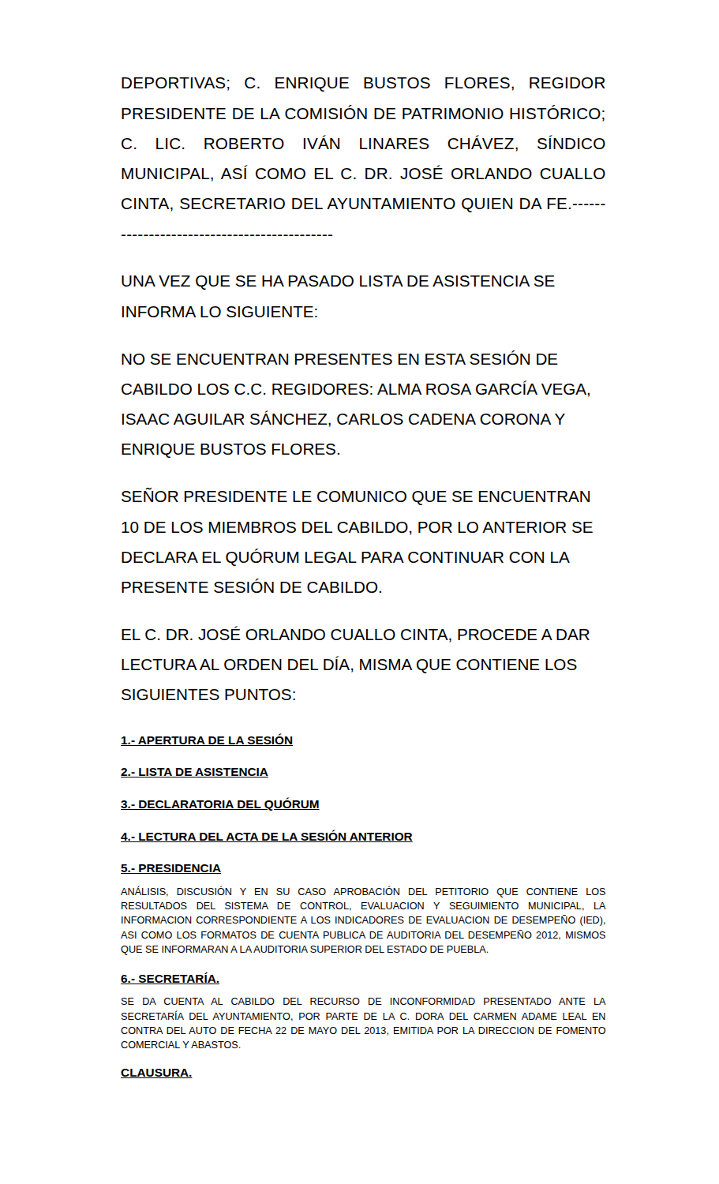DEPORTIVAS; C. ENRIQUE BUSTOS FLORES, REGIDOR PRESIDENTE DE LA COMISIÓN DE PATRIMONIO HISTÓRICO; C. LIC. ROBERTO IVÁN LINARES CHÁVEZ, SÍNDICO MUNICIPAL, ASÍ COMO EL C. DR. JOSÉ ORLANDO CUALLO CINTA, SECRETARIO DEL AYUNTAMIENTO QUIEN DA FE.--------------------------------------------
UNA VEZ QUE SE HA PASADO LISTA DE ASISTENCIA SE INFORMA LO SIGUIENTE:
NO SE ENCUENTRAN PRESENTES EN ESTA SESIÓN DE CABILDO LOS C.C. REGIDORES: ALMA ROSA GARCÍA VEGA, ISAAC AGUILAR SÁNCHEZ, CARLOS CADENA CORONA Y ENRIQUE BUSTOS FLORES.
SEÑOR PRESIDENTE LE COMUNICO QUE SE ENCUENTRAN 10 DE LOS MIEMBROS DEL CABILDO, POR LO ANTERIOR SE DECLARA EL QUÓRUM LEGAL PARA CONTINUAR CON LA PRESENTE SESIÓN DE CABILDO.
EL C. DR. JOSÉ ORLANDO CUALLO CINTA, PROCEDE A DAR LECTURA AL ORDEN DEL DÍA, MISMA QUE CONTIENE LOS SIGUIENTES PUNTOS:
1.- APERTURA DE LA SESIÓN
2.- LISTA DE ASISTENCIA
3.- DECLARATORIA DEL QUÓRUM
4.- LECTURA DEL ACTA DE LA SESIÓN ANTERIOR
5.- PRESIDENCIA
ANÁLISIS, DISCUSIÓN Y EN SU CASO APROBACIÓN DEL PETITORIO QUE CONTIENE LOS RESULTADOS DEL SISTEMA DE CONTROL, EVALUACION Y SEGUIMIENTO MUNICIPAL, LA INFORMACION CORRESPONDIENTE A LOS INDICADORES DE EVALUACION DE DESEMPEÑO (IED), ASI COMO LOS FORMATOS DE CUENTA PUBLICA DE AUDITORIA DEL DESEMPEÑO 2012, MISMOS QUE SE INFORMARAN A LA AUDITORIA SUPERIOR DEL ESTADO DE PUEBLA.
6.- SECRETARÍA.
SE DA CUENTA AL CABILDO DEL RECURSO DE INCONFORMIDAD PRESENTADO ANTE LA SECRETARÍA DEL AYUNTAMIENTO, POR PARTE DE LA C. DORA DEL CARMEN ADAME LEAL EN CONTRA DEL AUTO DE FECHA 22 DE MAYO DEL 2013, EMITIDA POR LA DIRECCION DE FOMENTO COMERCIAL Y ABASTOS.
CLAUSURA.